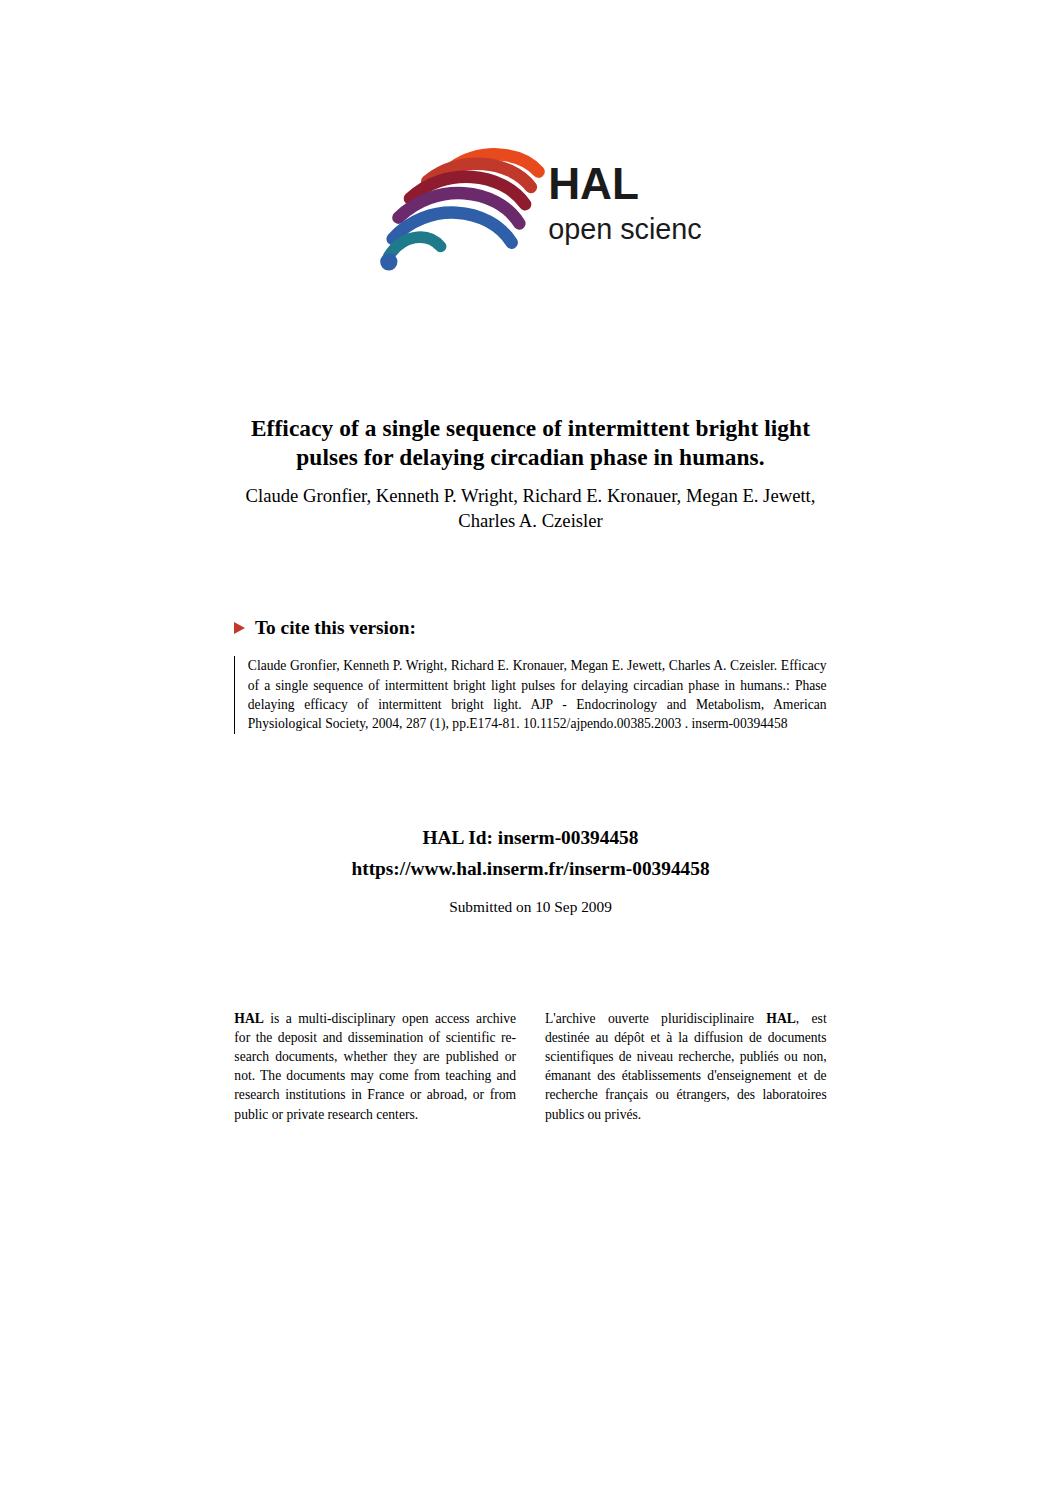HAL open science HAL open science
Efficacy of a single sequence of intermittent bright light
pulses for delaying circadian phase in humans.
Claude Gronfier, Kenneth P. Wright, Richard E. Kronauer, Megan E. Jewett,
Charles A. Czeisler
To cite this version:
Claude Gronfier, Kenneth P. Wright, Richard E. Kronauer, Megan E. Jewett, Charles A. Czeisler. Efficacy of a single sequence of intermittent bright light pulses for delaying circadian phase in humans.: Phase delaying efficacy of intermittent bright light. AJP - Endocrinology and Metabolism, American Physiological Society, 2004, 287 (1), pp.E174-81. 10.1152/ajpendo.00385.2003 . inserm-00394458
HAL Id: inserm-00394458
https://www.hal.inserm.fr/inserm-00394458
Submitted on 10 Sep 2009
HAL is a multi-disciplinary open access archive for the deposit and dissemination of scientific research documents, whether they are published or not. The documents may come from teaching and research institutions in France or abroad, or from public or private research centers.
L'archive ouverte pluridisciplinaire HAL, est destinée au dépôt et à la diffusion de documents scientifiques de niveau recherche, publiés ou non, émanant des établissements d'enseignement et de recherche français ou étrangers, des laboratoires publics ou privés.